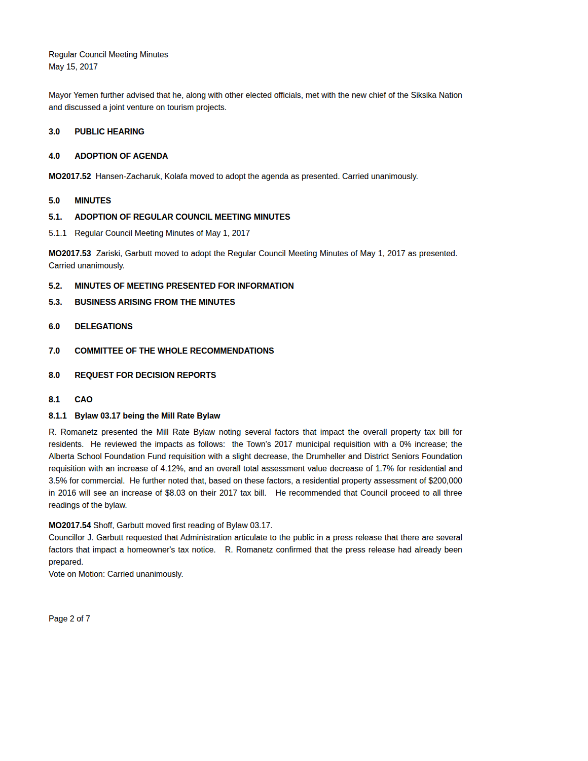Regular Council Meeting Minutes
May 15, 2017
Mayor Yemen further advised that he, along with other elected officials, met with the new chief of the Siksika Nation and discussed a joint venture on tourism projects.
3.0 PUBLIC HEARING
4.0 ADOPTION OF AGENDA
MO2017.52 Hansen-Zacharuk, Kolafa moved to adopt the agenda as presented. Carried unanimously.
5.0 MINUTES
5.1. ADOPTION OF REGULAR COUNCIL MEETING MINUTES
5.1.1 Regular Council Meeting Minutes of May 1, 2017
MO2017.53 Zariski, Garbutt moved to adopt the Regular Council Meeting Minutes of May 1, 2017 as presented. Carried unanimously.
5.2. MINUTES OF MEETING PRESENTED FOR INFORMATION
5.3. BUSINESS ARISING FROM THE MINUTES
6.0 DELEGATIONS
7.0 COMMITTEE OF THE WHOLE RECOMMENDATIONS
8.0 REQUEST FOR DECISION REPORTS
8.1 CAO
8.1.1 Bylaw 03.17 being the Mill Rate Bylaw
R. Romanetz presented the Mill Rate Bylaw noting several factors that impact the overall property tax bill for residents. He reviewed the impacts as follows: the Town's 2017 municipal requisition with a 0% increase; the Alberta School Foundation Fund requisition with a slight decrease, the Drumheller and District Seniors Foundation requisition with an increase of 4.12%, and an overall total assessment value decrease of 1.7% for residential and 3.5% for commercial. He further noted that, based on these factors, a residential property assessment of $200,000 in 2016 will see an increase of $8.03 on their 2017 tax bill. He recommended that Council proceed to all three readings of the bylaw.
MO2017.54 Shoff, Garbutt moved first reading of Bylaw 03.17.
Councillor J. Garbutt requested that Administration articulate to the public in a press release that there are several factors that impact a homeowner's tax notice. R. Romanetz confirmed that the press release had already been prepared.
Vote on Motion: Carried unanimously.
Page 2 of 7